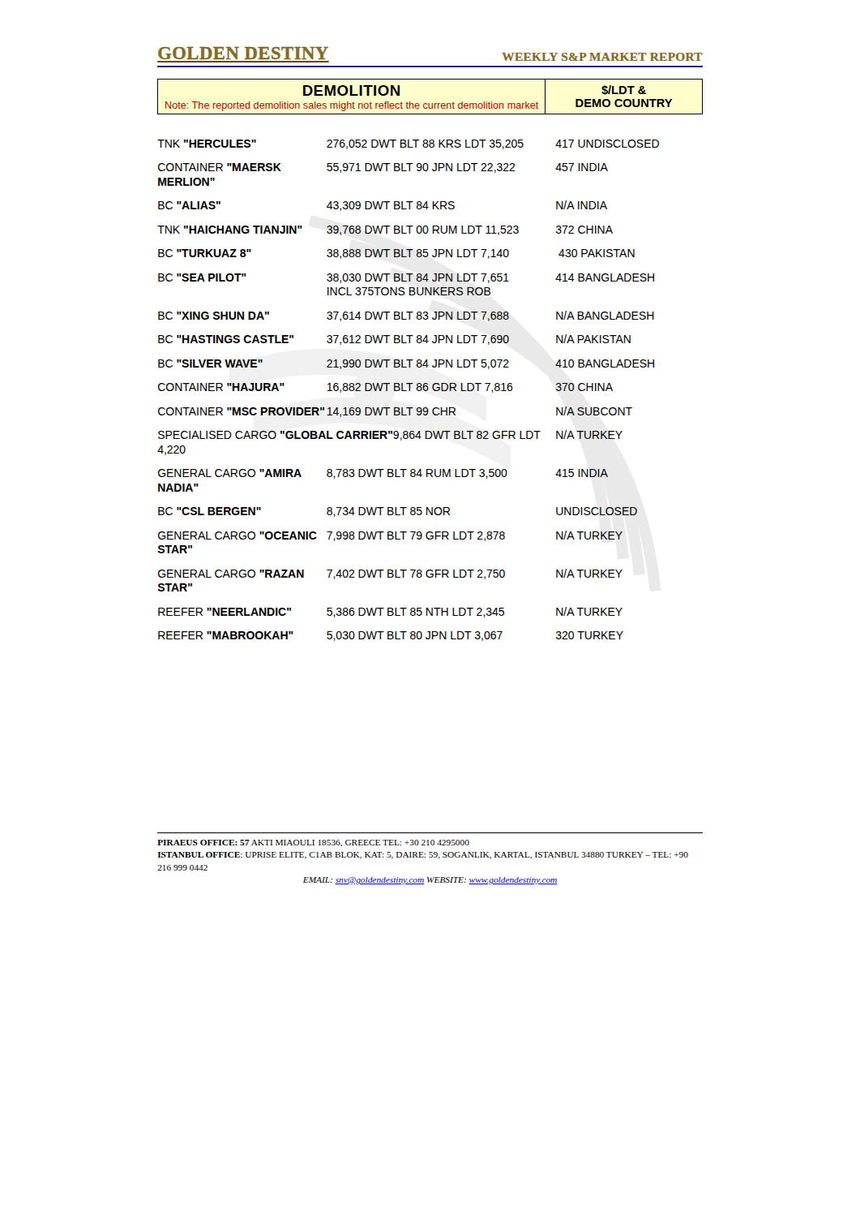Golden Destiny
Weekly S&P Market Report
| DEMOLITION Note: The reported demolition sales might not reflect the current demolition market | $/LDT & DEMO COUNTRY |
| TNK "HERCULES" | 276,052 DWT BLT 88 KRS LDT 35,205 | 417 UNDISCLOSED |
| CONTAINER "MAERSK MERLION" | 55,971 DWT BLT 90 JPN LDT 22,322 | 457 INDIA |
| BC "ALIAS" | 43,309 DWT BLT 84 KRS | N/A INDIA |
| TNK "HAICHANG TIANJIN" | 39,768 DWT BLT 00 RUM LDT 11,523 | 372 CHINA |
| BC "TURKUAZ 8" | 38,888 DWT BLT 85 JPN LDT 7,140 | 430 PAKISTAN |
| BC "SEA PILOT" | 38,030 DWT BLT 84 JPN LDT 7,651 INCL 375TONS BUNKERS ROB | 414 BANGLADESH |
| BC "XING SHUN DA" | 37,614 DWT BLT 83 JPN LDT 7,688 | N/A BANGLADESH |
| BC "HASTINGS CASTLE" | 37,612 DWT BLT 84 JPN LDT 7,690 | N/A PAKISTAN |
| BC "SILVER WAVE" | 21,990 DWT BLT 84 JPN LDT 5,072 | 410 BANGLADESH |
| CONTAINER "HAJURA" | 16,882 DWT BLT 86 GDR LDT 7,816 | 370 CHINA |
| CONTAINER "MSC PROVIDER" | 14,169 DWT BLT 99 CHR | N/A SUBCONT |
| SPECIALISED CARGO "GLOBAL CARRIER" 9,864 DWT BLT 82 GFR LDT 4,220 | N/A TURKEY |
| GENERAL CARGO "AMIRA NADIA" | 8,783 DWT BLT 84 RUM LDT 3,500 | 415 INDIA |
| BC "CSL BERGEN" | 8,734 DWT BLT 85 NOR | UNDISCLOSED |
| GENERAL CARGO "OCEANIC STAR" | 7,998 DWT BLT 79 GFR LDT 2,878 | N/A TURKEY |
| GENERAL CARGO "RAZAN STAR" | 7,402 DWT BLT 78 GFR LDT 2,750 | N/A TURKEY |
| REEFER "NEERLANDIC" | 5,386 DWT BLT 85 NTH LDT 2,345 | N/A TURKEY |
| REEFER "MABROOKAH" | 5,030 DWT BLT 80 JPN LDT 3,067 | 320 TURKEY |
PIRAEUS OFFICE: 57 AKTI MIAOULI 18536, GREECE TEL: +30 210 4295000
ISTANBUL OFFICE: UPRISE ELITE, C1AB BLOK, KAT: 5, DAIRE: 59, SOGANLIK, KARTAL, ISTANBUL 34880 TURKEY – TEL: +90 216 999 0442
EMAIL: snv@goldendestiny.com WEBSITE: www.goldendestiny.com